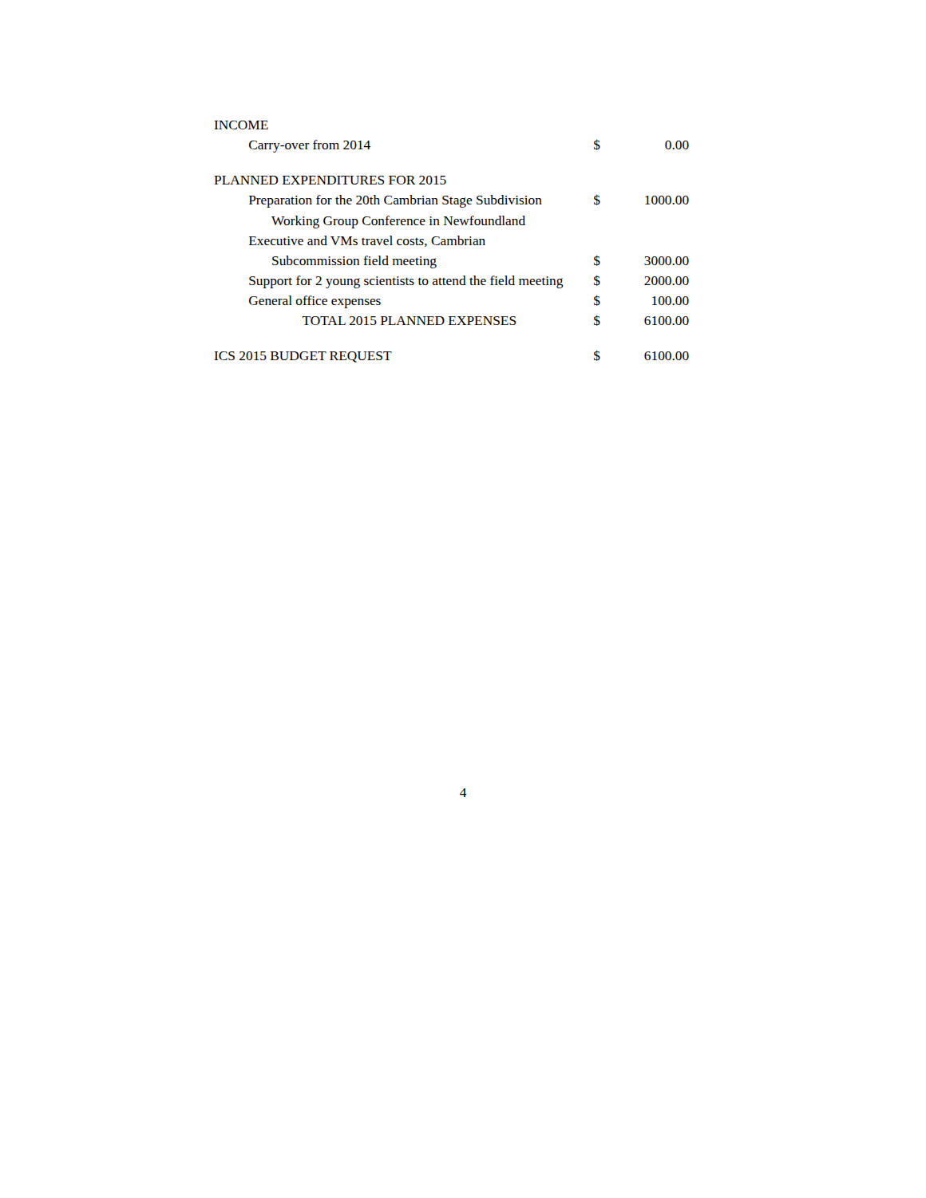| INCOME | | |
| Carry-over from 2014 | $ | 0.00 |
| PLANNED EXPENDITURES FOR 2015 | | |
| Preparation for the 20th Cambrian Stage Subdivision | $ | 1000.00 |
| Working Group Conference in Newfoundland | | |
| Executive and VMs travel cost s , Cambrian | | |
| Subcommission field meeting | $ | 3000.00 |
| Support for 2 young scientists to attend the field meeting | $ | 2000.00 |
| General office expenses | $ | 100.00 |
| TOTAL 2015 PLANNED EXPENSES | $ | 6100.00 |
| ICS 2015 BUDGET REQUEST | $ | 6100.00 |
4